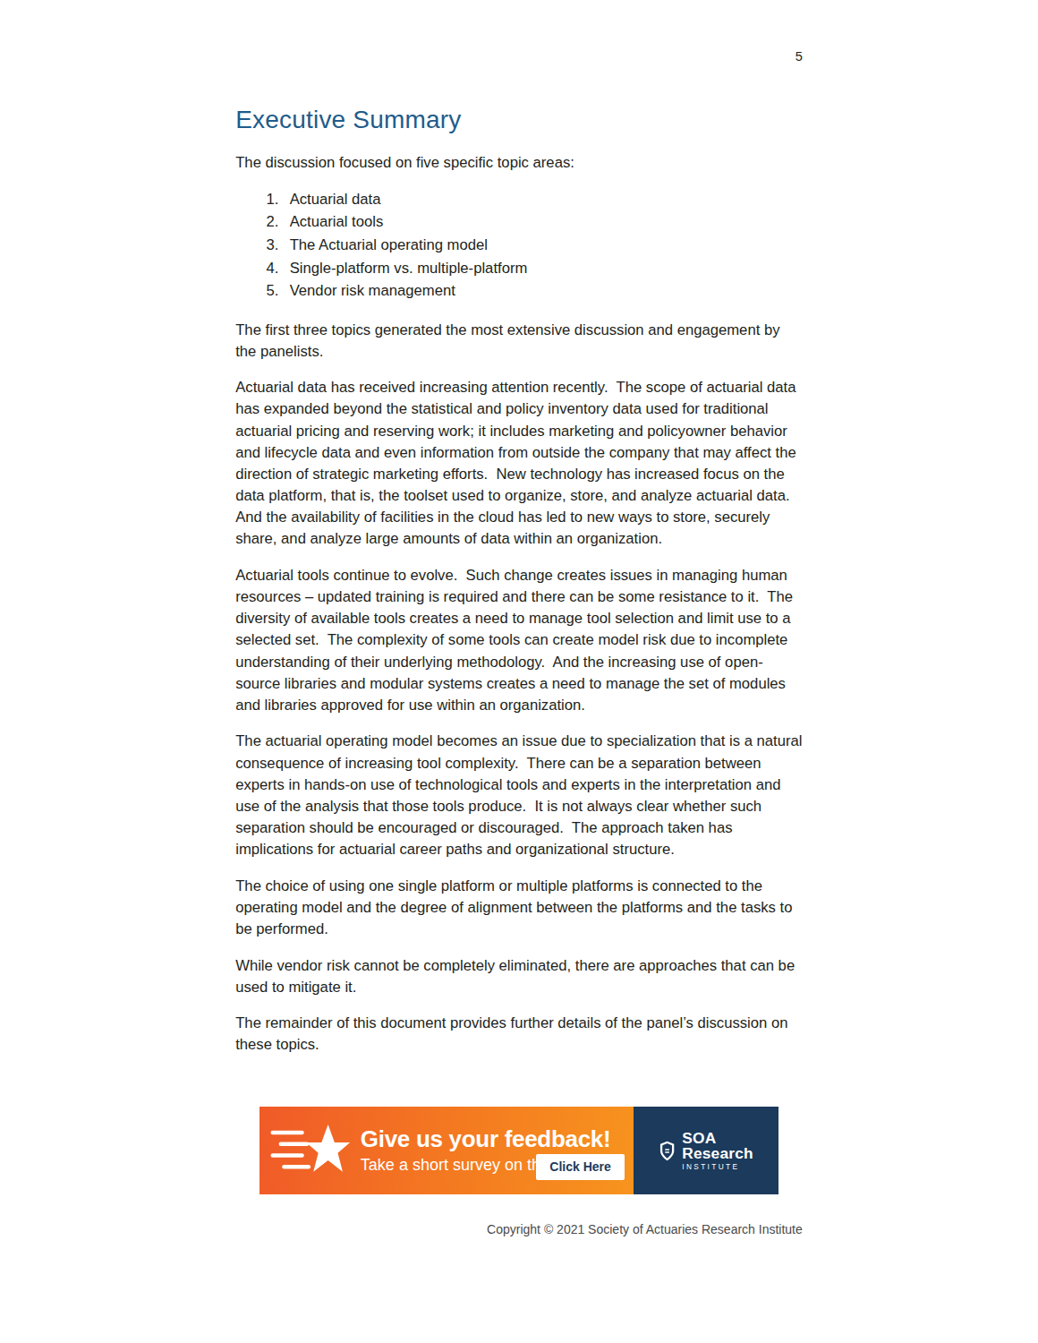5
Executive Summary
The discussion focused on five specific topic areas:
Actuarial data
Actuarial tools
The Actuarial operating model
Single-platform vs. multiple-platform
Vendor risk management
The first three topics generated the most extensive discussion and engagement by the panelists.
Actuarial data has received increasing attention recently. The scope of actuarial data has expanded beyond the statistical and policy inventory data used for traditional actuarial pricing and reserving work; it includes marketing and policyowner behavior and lifecycle data and even information from outside the company that may affect the direction of strategic marketing efforts. New technology has increased focus on the data platform, that is, the toolset used to organize, store, and analyze actuarial data. And the availability of facilities in the cloud has led to new ways to store, securely share, and analyze large amounts of data within an organization.
Actuarial tools continue to evolve. Such change creates issues in managing human resources – updated training is required and there can be some resistance to it. The diversity of available tools creates a need to manage tool selection and limit use to a selected set. The complexity of some tools can create model risk due to incomplete understanding of their underlying methodology. And the increasing use of open-source libraries and modular systems creates a need to manage the set of modules and libraries approved for use within an organization.
The actuarial operating model becomes an issue due to specialization that is a natural consequence of increasing tool complexity. There can be a separation between experts in hands-on use of technological tools and experts in the interpretation and use of the analysis that those tools produce. It is not always clear whether such separation should be encouraged or discouraged. The approach taken has implications for actuarial career paths and organizational structure.
The choice of using one single platform or multiple platforms is connected to the operating model and the degree of alignment between the platforms and the tasks to be performed.
While vendor risk cannot be completely eliminated, there are approaches that can be used to mitigate it.
The remainder of this document provides further details of the panel’s discussion on these topics.
Give us your feedback!
Take a short survey on this report.
Click Here
SOA Research INSTITUTE
Copyright © 2021 Society of Actuaries Research Institute